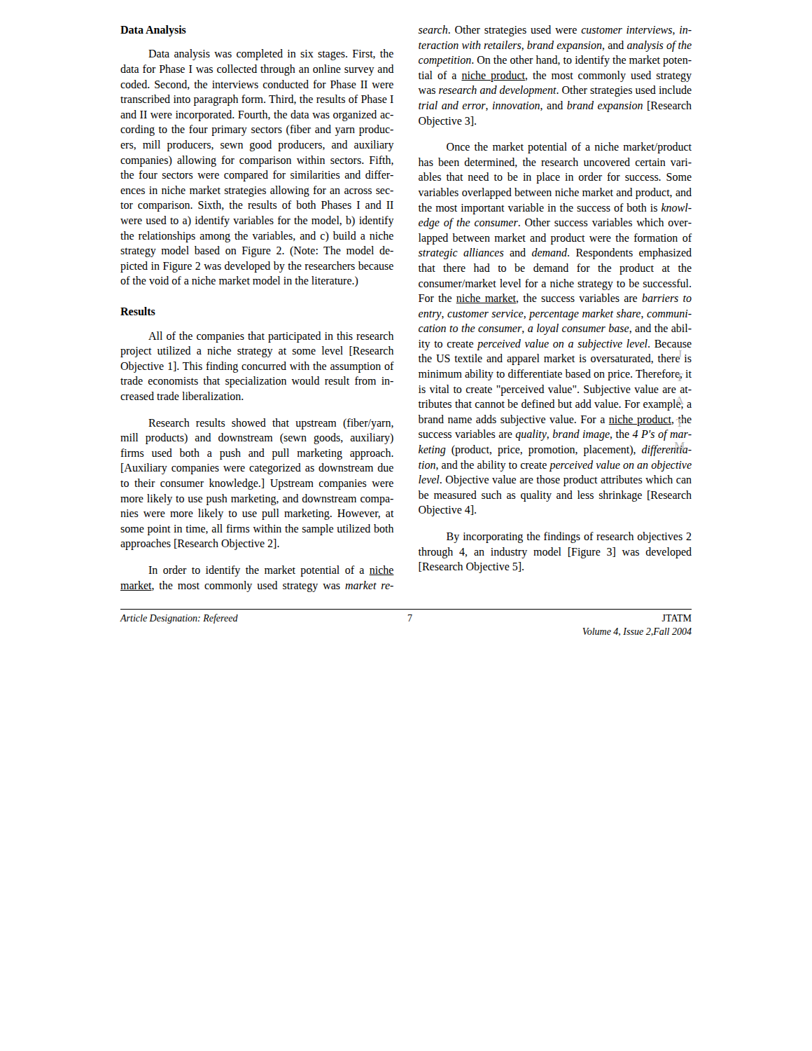J
T
A
T
M
Data Analysis
Data analysis was completed in six stages. First, the data for Phase I was collected through an online survey and coded. Second, the interviews conducted for Phase II were transcribed into paragraph form. Third, the results of Phase I and II were incorporated. Fourth, the data was organized according to the four primary sectors (fiber and yarn producers, mill producers, sewn good producers, and auxiliary companies) allowing for comparison within sectors. Fifth, the four sectors were compared for similarities and differences in niche market strategies allowing for an across sector comparison. Sixth, the results of both Phases I and II were used to a) identify variables for the model, b) identify the relationships among the variables, and c) build a niche strategy model based on Figure 2. (Note: The model depicted in Figure 2 was developed by the researchers because of the void of a niche market model in the literature.)
Results
All of the companies that participated in this research project utilized a niche strategy at some level [Research Objective 1]. This finding concurred with the assumption of trade economists that specialization would result from increased trade liberalization.
Research results showed that upstream (fiber/yarn, mill products) and downstream (sewn goods, auxiliary) firms used both a push and pull marketing approach. [Auxiliary companies were categorized as downstream due to their consumer knowledge.] Upstream companies were more likely to use push marketing, and downstream companies were more likely to use pull marketing. However, at some point in time, all firms within the sample utilized both approaches [Research Objective 2].
In order to identify the market potential of a niche market, the most commonly used strategy was market research. Other strategies used were customer interviews, interaction with retailers, brand expansion, and analysis of the competition. On the other hand, to identify the market potential of a niche product, the most commonly used strategy was research and development. Other strategies used include trial and error, innovation, and brand expansion [Research Objective 3].
Once the market potential of a niche market/product has been determined, the research uncovered certain variables that need to be in place in order for success. Some variables overlapped between niche market and product, and the most important variable in the success of both is knowledge of the consumer. Other success variables which overlapped between market and product were the formation of strategic alliances and demand. Respondents emphasized that there had to be demand for the product at the consumer/market level for a niche strategy to be successful. For the niche market, the success variables are barriers to entry, customer service, percentage market share, communication to the consumer, a loyal consumer base, and the ability to create perceived value on a subjective level. Because the US textile and apparel market is oversaturated, there is minimum ability to differentiate based on price. Therefore, it is vital to create "perceived value". Subjective value are attributes that cannot be defined but add value. For example, a brand name adds subjective value. For a niche product, the success variables are quality, brand image, the 4 P's of marketing (product, price, promotion, placement), differentiation, and the ability to create perceived value on an objective level. Objective value are those product attributes which can be measured such as quality and less shrinkage [Research Objective 4].
By incorporating the findings of research objectives 2 through 4, an industry model [Figure 3] was developed [Research Objective 5].
Article Designation: Refereed
7
JTATM
Volume 4, Issue 2,Fall 2004